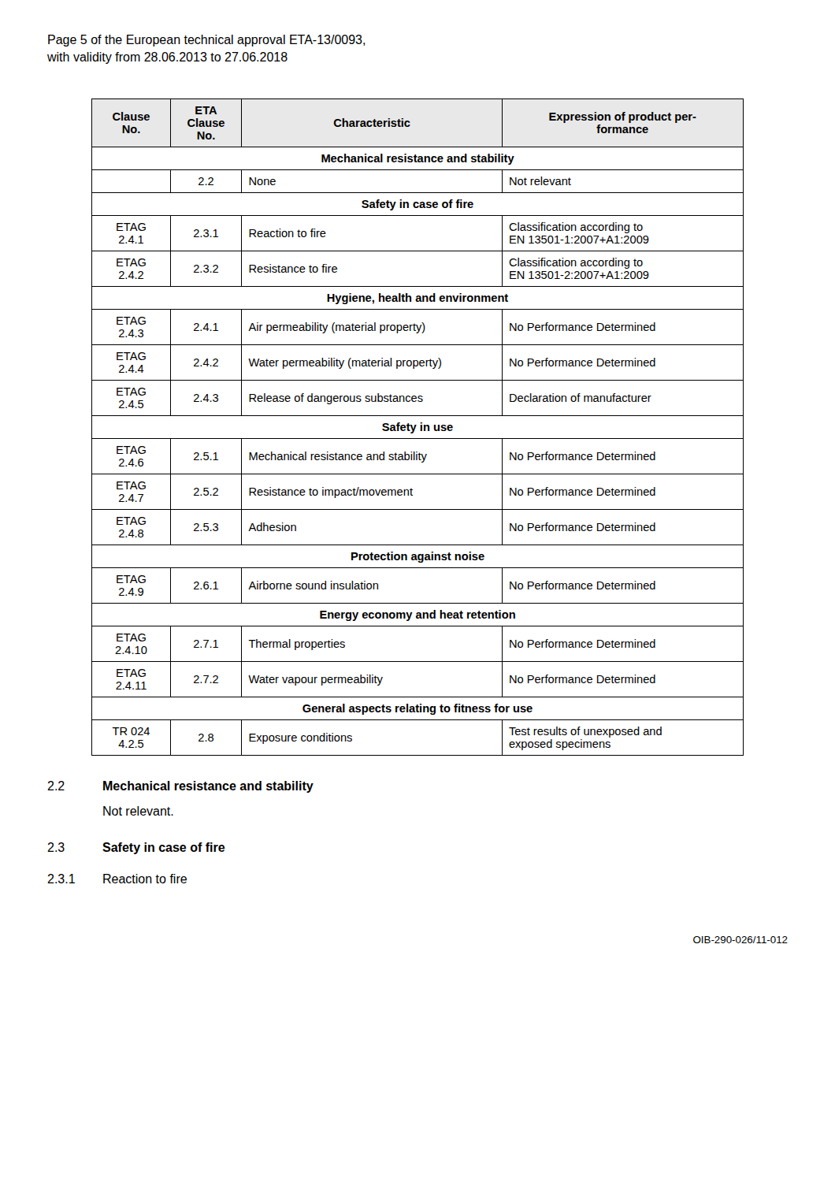Page 5 of the European technical approval ETA-13/0093,
with validity from 28.06.2013 to 27.06.2018
| Clause No. | ETA Clause No. | Characteristic | Expression of product per- formance |
| --- | --- | --- | --- |
| Mechanical resistance and stability |
| | 2.2 | None | Not relevant |
| Safety in case of fire |
| ETAG 2.4.1 | 2.3.1 | Reaction to fire | Classification according to EN 13501-1:2007+A1:2009 |
| ETAG 2.4.2 | 2.3.2 | Resistance to fire | Classification according to EN 13501-2:2007+A1:2009 |
| Hygiene, health and environment |
| ETAG 2.4.3 | 2.4.1 | Air permeability (material property) | No Performance Determined |
| ETAG 2.4.4 | 2.4.2 | Water permeability (material property) | No Performance Determined |
| ETAG 2.4.5 | 2.4.3 | Release of dangerous substances | Declaration of manufacturer |
| Safety in use |
| ETAG 2.4.6 | 2.5.1 | Mechanical resistance and stability | No Performance Determined |
| ETAG 2.4.7 | 2.5.2 | Resistance to impact/movement | No Performance Determined |
| ETAG 2.4.8 | 2.5.3 | Adhesion | No Performance Determined |
| Protection against noise |
| ETAG 2.4.9 | 2.6.1 | Airborne sound insulation | No Performance Determined |
| Energy economy and heat retention |
| ETAG 2.4.10 | 2.7.1 | Thermal properties | No Performance Determined |
| ETAG 2.4.11 | 2.7.2 | Water vapour permeability | No Performance Determined |
| General aspects relating to fitness for use |
| TR 024 4.2.5 | 2.8 | Exposure conditions | Test results of unexposed and exposed specimens |
2.2 Mechanical resistance and stability
Not relevant.
2.3 Safety in case of fire
2.3.1 Reaction to fire
OIB-290-026/11-012